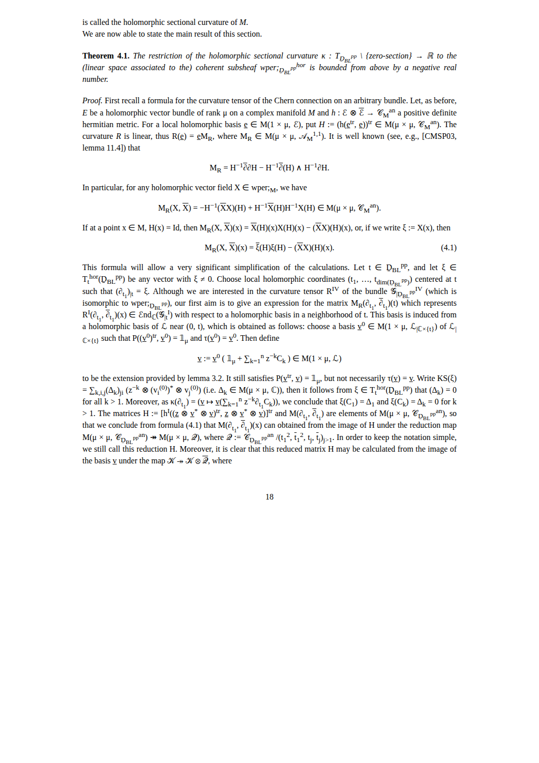is called the holomorphic sectional curvature of M.
We are now able to state the main result of this section.
Theorem 4.1. The restriction of the holomorphic sectional curvature κ : TḎBLpp \ {zero-section} → ℝ to the (linear space associated to the) coherent subsheaf wper;ḎBLpphor is bounded from above by a negative real number.
Proof. First recall a formula for the curvature tensor of the Chern connection on an arbitrary bundle. Let, as before, E be a holomorphic vector bundle of rank μ on a complex manifold M and h : ℰ ⊗ ℰ → 𝒞Man a positive definite hermitian metric. For a local holomorphic basis e ∈ M(1 × μ, ℰ), put H := (h(etr, e))tr ∈ M(μ × μ, 𝒞Man). The curvature R is linear, thus R(e) = e MR, where MR ∈ M(μ × μ, 𝒜M1,1). It is well known (see, e.g., [CMSP03, lemma 11.4]) that
MR = H−1∂∂H − H−1∂(H) ∧ H−1∂H.
In particular, for any holomorphic vector field X ∈ wper;M, we have
MR(X, X) = −H−1(XX)(H) + H−1X(H)H−1X(H) ∈ M(μ × μ, 𝒞Man).
If at a point x ∈ M, H(x) = Id, then MR(X, X)(x) = X(H)(x)X(H)(x) − (XX)(H)(x), or, if we write ξ := X(x), then
MR(X, X)(x) = ξ(H)ξ(H) − (XX)(H)(x). (4.1)
This formula will allow a very significant simplification of the calculations. Let t ∈ ḎBLpp, and let ξ ∈ Tthor(ḎBLpp) be any vector with ξ ≠ 0. Choose local holomorphic coordinates (t1, …, tdim(ḎBLpp)) centered at t such that (∂t1)|t = ξ. Although we are interested in the curvature tensor RIV of the bundle 𝒢|ḎBLppIV (which is isomorphic to wper;ḎBLpp), our first aim is to give an expression for the matrix MR(∂t1, ∂t1)(t) which represents RI(∂t1, ∂t1)(x) ∈ ℰndℂ(𝒢|tI) with respect to a holomorphic basis in a neighborhood of t. This basis is induced from a holomorphic basis of ℒ near (0, t), which is obtained as follows: choose a basis v0 ∈ M(1 × μ, ℒ|ℂ×{t}) of ℒ|ℂ×{t} such that P((v0)tr, v0) = 𝟙μ and τ(v0) = v0. Then define
v := v0 ( 𝟙μ + ∑k=1n z−kCk ) ∈ M(1 × μ, ℒ)
to be the extension provided by lemma 3.2. It still satisfies P(vtr, v) = 𝟙μ, but not necessarily τ(v) = v. Write KS(ξ) = ∑k,i,j(Δk)ji (z−k ⊗ (vi(0))* ⊗ vj(0)) (i.e. Δk ∈ M(μ × μ, ℂ)), then it follows from ξ ∈ Tthor(ḎBLpp) that (Δk) = 0 for all k > 1. Moreover, as κ(∂t1) = (v ↦ v(∑k=1n z−k∂t1Ck)), we conclude that ξ(C1) = Δ1 and ξ(Ck) = Δk = 0 for k > 1. The matrices H := [hI((z ⊗ v* ⊗ v)tr, z ⊗ v* ⊗ v)]tr and M(∂t1, ∂t1) are elements of M(μ × μ, 𝒞ḎBLppan), so that we conclude from formula (4.1) that M(∂t1, ∂t1)(x) can obtained from the image of H under the reduction map M(μ × μ, 𝒞ḎBLppan) ↠ M(μ × μ, 𝒬), where 𝒬 := 𝒞ḎBLppan /(t12, t12, tj, tj)j>1. In order to keep the notation simple, we still call this reduction H. Moreover, it is clear that this reduced matrix H may be calculated from the image of the basis v under the map 𝒦 ↠ 𝒦 ⊗ 𝒬, where
18